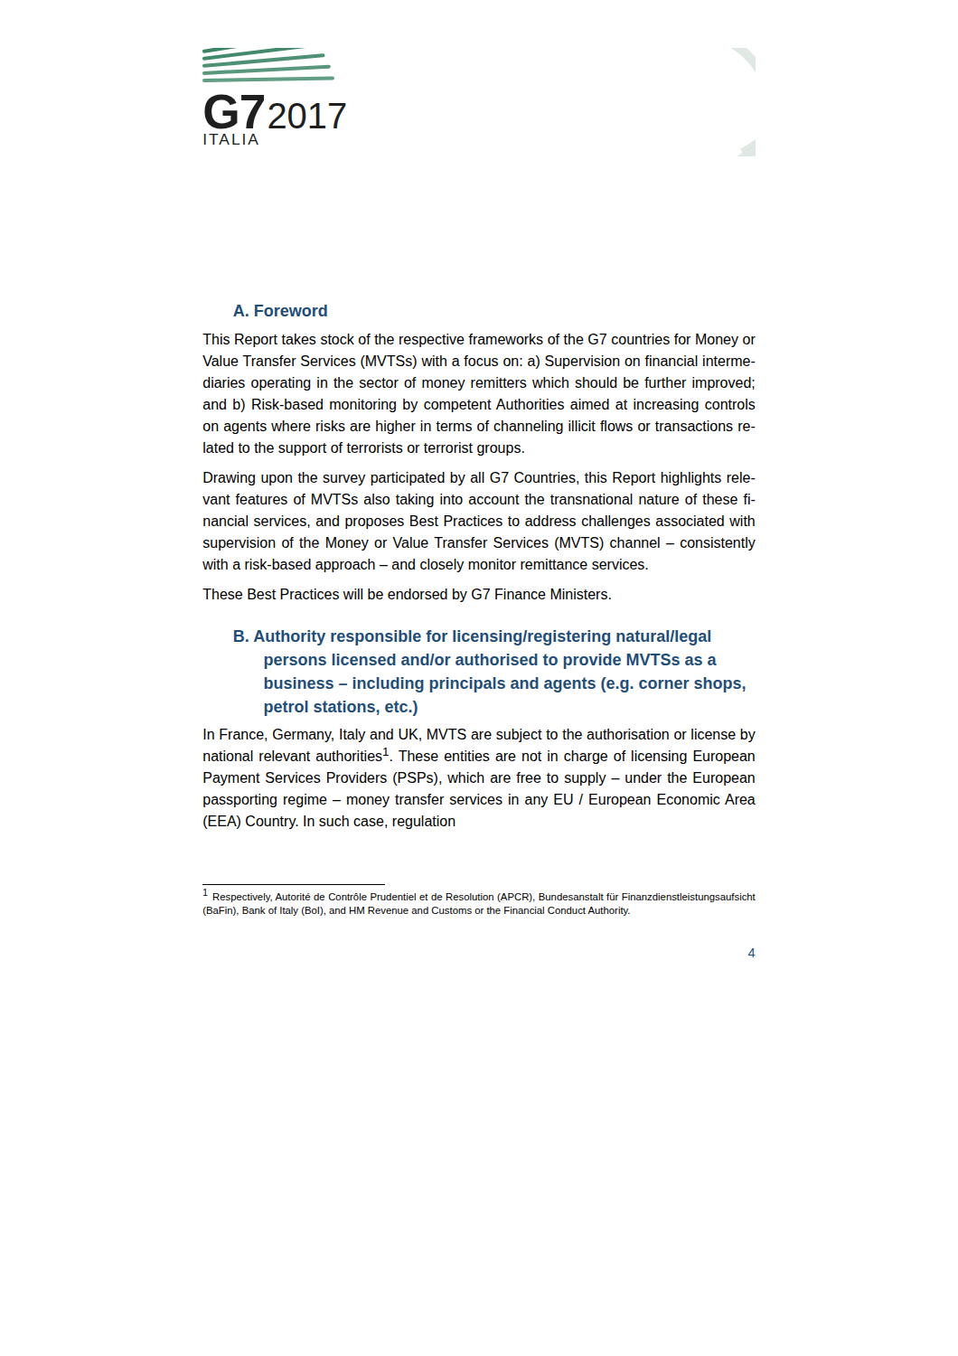G72017
ITALIA
A. Foreword
This Report takes stock of the respective frameworks of the G7 countries for Money or Value Transfer Services (MVTSs) with a focus on: a) Supervision on financial intermediaries operating in the sector of money remitters which should be further improved; and b) Risk-based monitoring by competent Authorities aimed at increasing controls on agents where risks are higher in terms of channeling illicit flows or transactions related to the support of terrorists or terrorist groups.
Drawing upon the survey participated by all G7 Countries, this Report highlights relevant features of MVTSs also taking into account the transnational nature of these financial services, and proposes Best Practices to address challenges associated with supervision of the Money or Value Transfer Services (MVTS) channel – consistently with a risk-based approach – and closely monitor remittance services.
These Best Practices will be endorsed by G7 Finance Ministers.
B. Authority responsible for licensing/registering natural/legal persons licensed and/or authorised to provide MVTSs as a business – including principals and agents (e.g. corner shops, petrol stations, etc.)
In France, Germany, Italy and UK, MVTS are subject to the authorisation or license by national relevant authorities1. These entities are not in charge of licensing European Payment Services Providers (PSPs), which are free to supply – under the European passporting regime – money transfer services in any EU / European Economic Area (EEA) Country. In such case, regulation
1 Respectively, Autorité de Contrôle Prudentiel et de Resolution (APCR), Bundesanstalt für Finanzdienstleistungsaufsicht (BaFin), Bank of Italy (BoI), and HM Revenue and Customs or the Financial Conduct Authority.
4